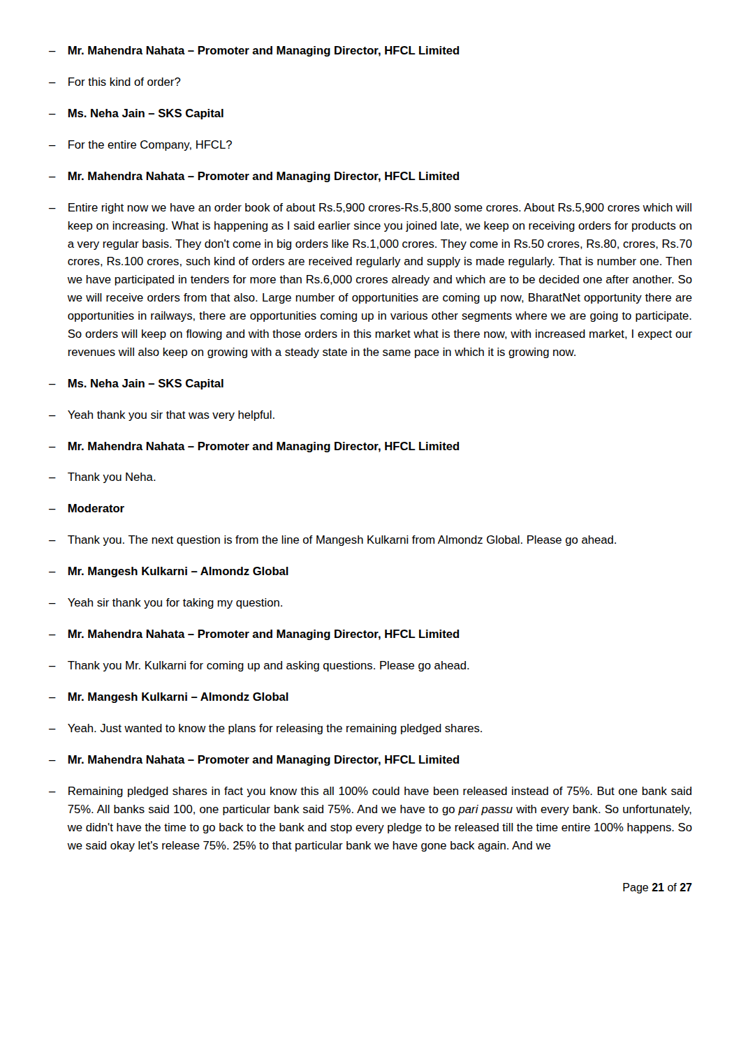Mr. Mahendra Nahata – Promoter and Managing Director, HFCL Limited
For this kind of order?
Ms. Neha Jain – SKS Capital
For the entire Company, HFCL?
Mr. Mahendra Nahata – Promoter and Managing Director, HFCL Limited
Entire right now we have an order book of about Rs.5,900 crores-Rs.5,800 some crores. About Rs.5,900 crores which will keep on increasing. What is happening as I said earlier since you joined late, we keep on receiving orders for products on a very regular basis. They don't come in big orders like Rs.1,000 crores. They come in Rs.50 crores, Rs.80, crores, Rs.70 crores, Rs.100 crores, such kind of orders are received regularly and supply is made regularly. That is number one. Then we have participated in tenders for more than Rs.6,000 crores already and which are to be decided one after another. So we will receive orders from that also. Large number of opportunities are coming up now, BharatNet opportunity there are opportunities in railways, there are opportunities coming up in various other segments where we are going to participate. So orders will keep on flowing and with those orders in this market what is there now, with increased market, I expect our revenues will also keep on growing with a steady state in the same pace in which it is growing now.
Ms. Neha Jain – SKS Capital
Yeah thank you sir that was very helpful.
Mr. Mahendra Nahata – Promoter and Managing Director, HFCL Limited
Thank you Neha.
Moderator
Thank you. The next question is from the line of Mangesh Kulkarni from Almondz Global. Please go ahead.
Mr. Mangesh Kulkarni – Almondz Global
Yeah sir thank you for taking my question.
Mr. Mahendra Nahata – Promoter and Managing Director, HFCL Limited
Thank you Mr. Kulkarni for coming up and asking questions. Please go ahead.
Mr. Mangesh Kulkarni – Almondz Global
Yeah. Just wanted to know the plans for releasing the remaining pledged shares.
Mr. Mahendra Nahata – Promoter and Managing Director, HFCL Limited
Remaining pledged shares in fact you know this all 100% could have been released instead of 75%. But one bank said 75%. All banks said 100, one particular bank said 75%. And we have to go pari passu with every bank. So unfortunately, we didn't have the time to go back to the bank and stop every pledge to be released till the time entire 100% happens. So we said okay let's release 75%. 25% to that particular bank we have gone back again. And we
Page 21 of 27